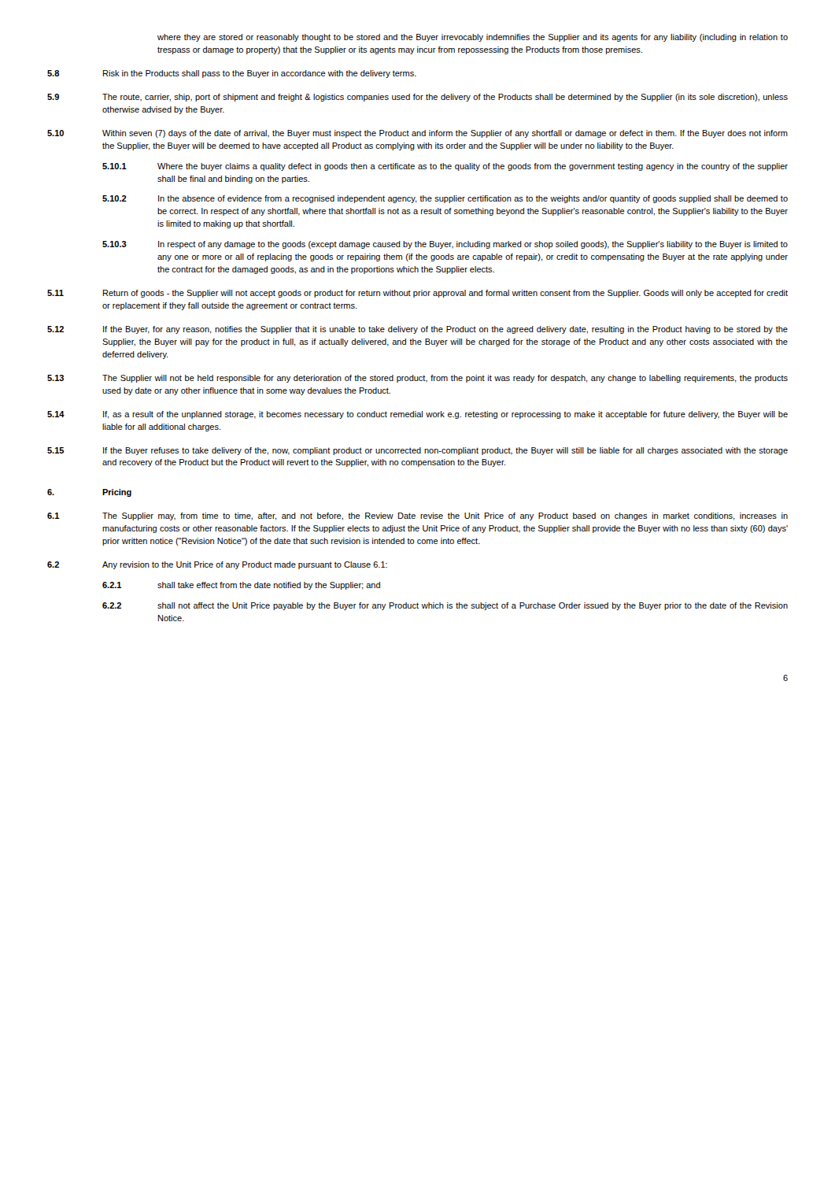where they are stored or reasonably thought to be stored and the Buyer irrevocably indemnifies the Supplier and its agents for any liability (including in relation to trespass or damage to property) that the Supplier or its agents may incur from repossessing the Products from those premises.
5.8
Risk in the Products shall pass to the Buyer in accordance with the delivery terms.
5.9
The route, carrier, ship, port of shipment and freight & logistics companies used for the delivery of the Products shall be determined by the Supplier (in its sole discretion), unless otherwise advised by the Buyer.
5.10
Within seven (7) days of the date of arrival, the Buyer must inspect the Product and inform the Supplier of any shortfall or damage or defect in them. If the Buyer does not inform the Supplier, the Buyer will be deemed to have accepted all Product as complying with its order and the Supplier will be under no liability to the Buyer.
5.10.1
Where the buyer claims a quality defect in goods then a certificate as to the quality of the goods from the government testing agency in the country of the supplier shall be final and binding on the parties.
5.10.2
In the absence of evidence from a recognised independent agency, the supplier certification as to the weights and/or quantity of goods supplied shall be deemed to be correct. In respect of any shortfall, where that shortfall is not as a result of something beyond the Supplier's reasonable control, the Supplier's liability to the Buyer is limited to making up that shortfall.
5.10.3
In respect of any damage to the goods (except damage caused by the Buyer, including marked or shop soiled goods), the Supplier's liability to the Buyer is limited to any one or more or all of replacing the goods or repairing them (if the goods are capable of repair), or credit to compensating the Buyer at the rate applying under the contract for the damaged goods, as and in the proportions which the Supplier elects.
5.11
Return of goods - the Supplier will not accept goods or product for return without prior approval and formal written consent from the Supplier. Goods will only be accepted for credit or replacement if they fall outside the agreement or contract terms.
5.12
If the Buyer, for any reason, notifies the Supplier that it is unable to take delivery of the Product on the agreed delivery date, resulting in the Product having to be stored by the Supplier, the Buyer will pay for the product in full, as if actually delivered, and the Buyer will be charged for the storage of the Product and any other costs associated with the deferred delivery.
5.13
The Supplier will not be held responsible for any deterioration of the stored product, from the point it was ready for despatch, any change to labelling requirements, the products used by date or any other influence that in some way devalues the Product.
5.14
If, as a result of the unplanned storage, it becomes necessary to conduct remedial work e.g. retesting or reprocessing to make it acceptable for future delivery, the Buyer will be liable for all additional charges.
5.15
If the Buyer refuses to take delivery of the, now, compliant product or uncorrected non-compliant product, the Buyer will still be liable for all charges associated with the storage and recovery of the Product but the Product will revert to the Supplier, with no compensation to the Buyer.
6. Pricing
6.1
The Supplier may, from time to time, after, and not before, the Review Date revise the Unit Price of any Product based on changes in market conditions, increases in manufacturing costs or other reasonable factors. If the Supplier elects to adjust the Unit Price of any Product, the Supplier shall provide the Buyer with no less than sixty (60) days' prior written notice ("Revision Notice") of the date that such revision is intended to come into effect.
6.2
Any revision to the Unit Price of any Product made pursuant to Clause 6.1:
6.2.1
shall take effect from the date notified by the Supplier; and
6.2.2
shall not affect the Unit Price payable by the Buyer for any Product which is the subject of a Purchase Order issued by the Buyer prior to the date of the Revision Notice.
6